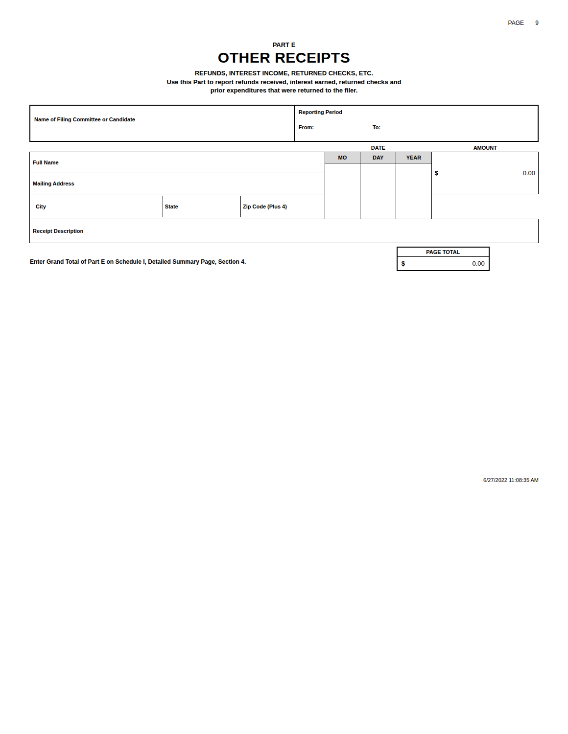PAGE 9
PART E
OTHER RECEIPTS
REFUNDS, INTEREST INCOME, RETURNED CHECKS, ETC.
Use this Part to report refunds received, interest earned, returned checks and
prior expenditures that were returned to the filer.
| Name of Filing Committee or Candidate | Reporting Period From: To: |
| | DATE | AMOUNT |
| Full Name | MO | DAY | YEAR | $ 0.00 |
| Mailing Address |
| / City / State / Zip Code (Plus 4) / |
| Receipt Description |
| Enter Grand Total of Part E on Schedule I, Detailed Summary Page, Section 4. | / PAGE TOTAL / / $ 0.00 / |
6/27/2022 11:08:35 AM